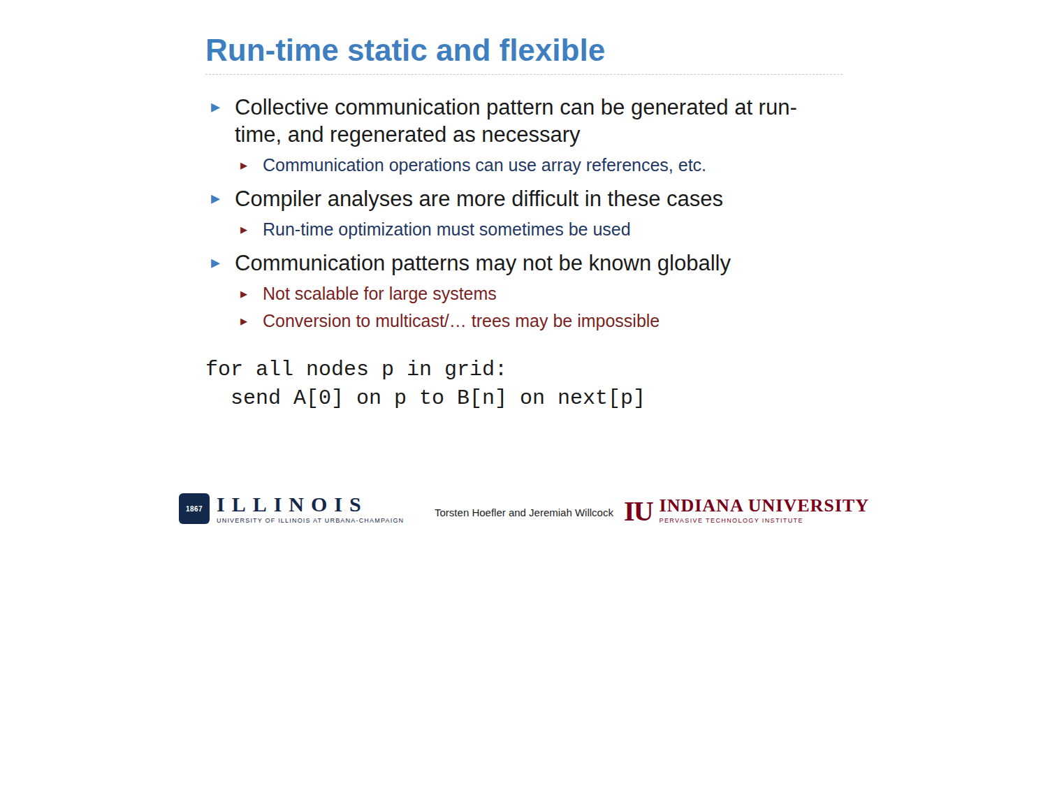Run-time static and flexible
Collective communication pattern can be generated at run-time, and regenerated as necessary
Communication operations can use array references, etc.
Compiler analyses are more difficult in these cases
Run-time optimization must sometimes be used
Communication patterns may not be known globally
Not scalable for large systems
Conversion to multicast/… trees may be impossible
for all nodes p in grid:
 send A[0] on p to B[n] on next[p]
1867
ILLINOIS
UNIVERSITY OF ILLINOIS AT URBANA-CHAMPAIGN
Torsten Hoefler and Jeremiah Willcock
IU
INDIANA UNIVERSITY
PERVASIVE TECHNOLOGY INSTITUTE